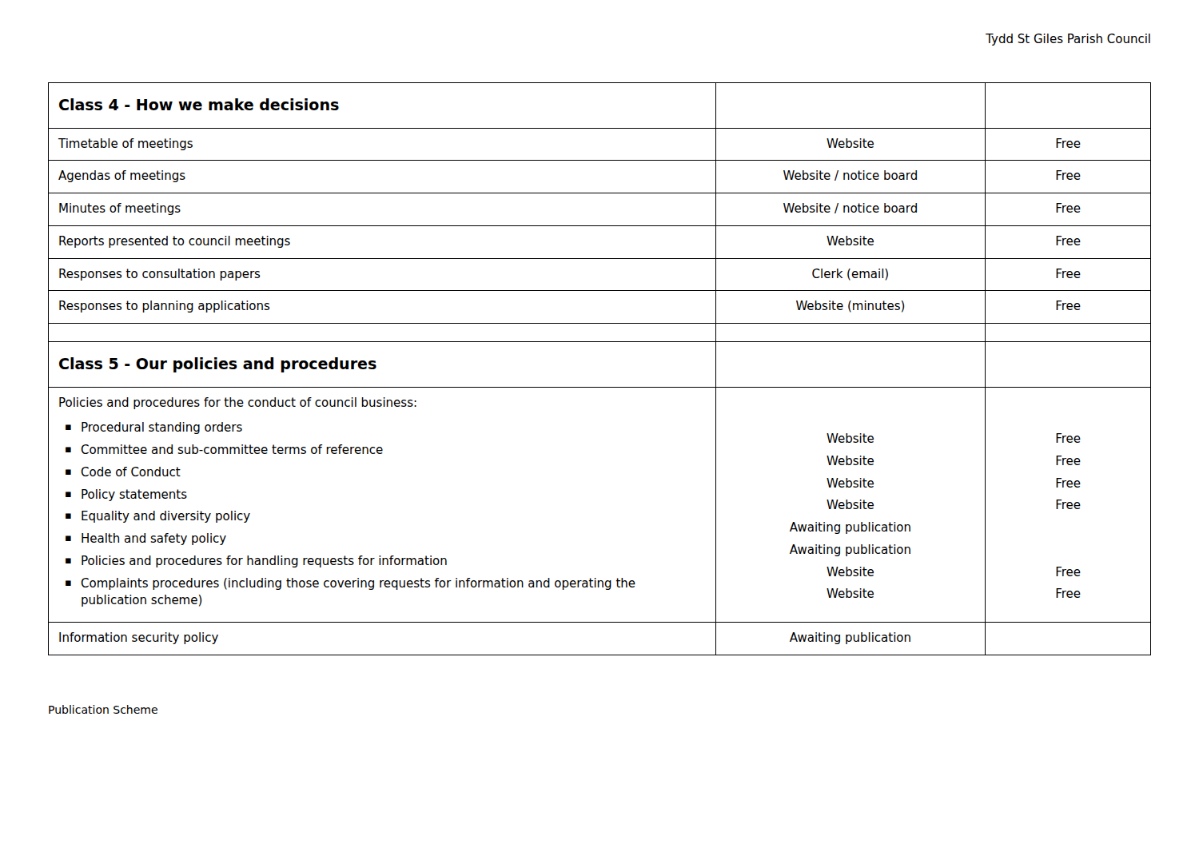Tydd St Giles Parish Council
| Class 4 - How we make decisions | | |
| Timetable of meetings | Website | Free |
| Agendas of meetings | Website / notice board | Free |
| Minutes of meetings | Website / notice board | Free |
| Reports presented to council meetings | Website | Free |
| Responses to consultation papers | Clerk (email) | Free |
| Responses to planning applications | Website (minutes) | Free |
| Class 5 - Our policies and procedures | | |
| Policies and procedures for the conduct of council business: Procedural standing orders Committee and sub-committee terms of reference Code of Conduct Policy statements Equality and diversity policy Health and safety policy Policies and procedures for handling requests for information Complaints procedures (including those covering requests for information and operating the publication scheme) | Website Website Website Website Awaiting publication Awaiting publication Website Website | Free Free Free Free Free Free |
| Information security policy | Awaiting publication | |
Publication Scheme